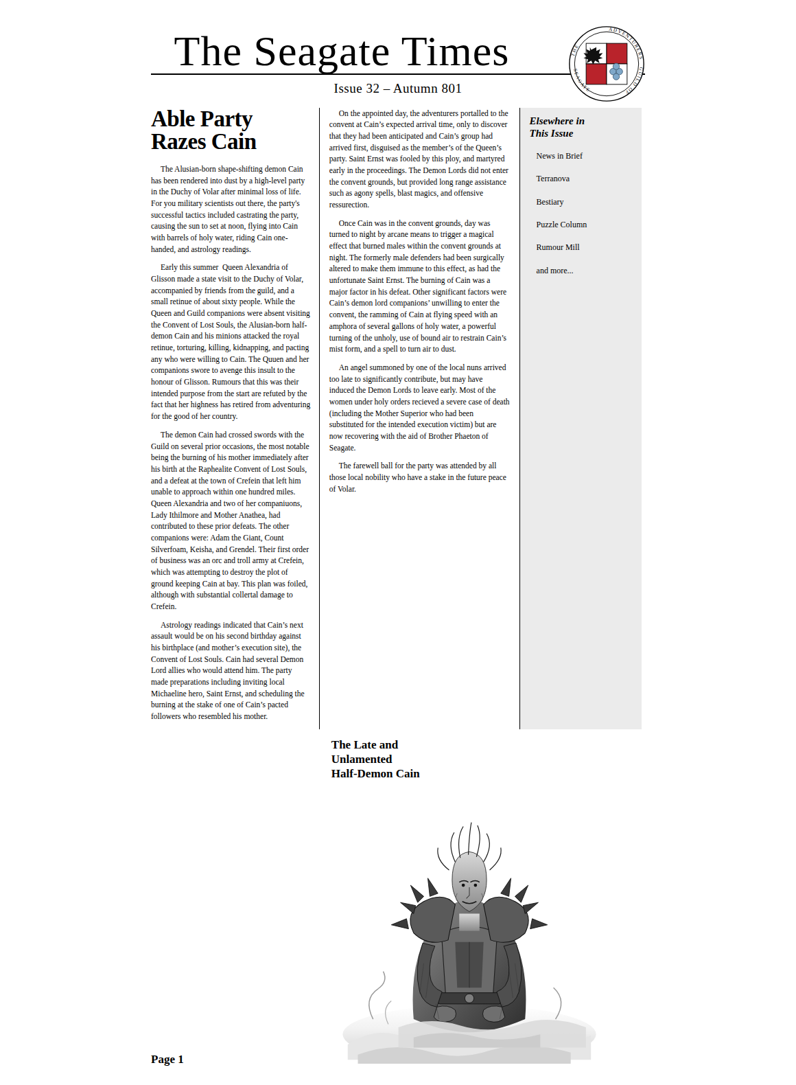The Seagate Times
ADVENTURERS GUILD OF SEAGATE THE
Issue 32 – Autumn 801
Able Party
Razes Cain
The Alusian-born shape-shifting demon Cain has been rendered into dust by a high-level party in the Duchy of Volar after minimal loss of life. For you military scientists out there, the party's successful tactics included castrating the party, causing the sun to set at noon, flying into Cain with barrels of holy water, riding Cain one-handed, and astrology readings.
Early this summer Queen Alexandria of Glisson made a state visit to the Duchy of Volar, accompanied by friends from the guild, and a small retinue of about sixty people. While the Queen and Guild companions were absent visiting the Convent of Lost Souls, the Alusian-born half-demon Cain and his minions attacked the royal retinue, torturing, killing, kidnapping, and pacting any who were willing to Cain. The Quuen and her companions swore to avenge this insult to the honour of Glisson. Rumours that this was their intended purpose from the start are refuted by the fact that her highness has retired from adventuring for the good of her country.
The demon Cain had crossed swords with the Guild on several prior occasions, the most notable being the burning of his mother immediately after his birth at the Raphealite Convent of Lost Souls, and a defeat at the town of Crefein that left him unable to approach within one hundred miles. Queen Alexandria and two of her companiuons, Lady Ithilmore and Mother Anathea, had contributed to these prior defeats. The other companions were: Adam the Giant, Count Silverfoam, Keisha, and Grendel. Their first order of business was an orc and troll army at Crefein, which was attempting to destroy the plot of ground keeping Cain at bay. This plan was foiled, although with substantial collertal damage to Crefein.
Astrology readings indicated that Cain’s next assault would be on his second birthday against his birthplace (and mother’s execution site), the Convent of Lost Souls. Cain had several Demon Lord allies who would attend him. The party made preparations including inviting local Michaeline hero, Saint Ernst, and scheduling the burning at the stake of one of Cain’s pacted followers who resembled his mother.
On the appointed day, the adventurers portalled to the convent at Cain’s expected arrival time, only to discover that they had been anticipated and Cain’s group had arrived first, disguised as the member’s of the Queen’s party. Saint Ernst was fooled by this ploy, and martyred early in the proceedings. The Demon Lords did not enter the convent grounds, but provided long range assistance such as agony spells, blast magics, and offensive ressurection.
Once Cain was in the convent grounds, day was turned to night by arcane means to trigger a magical effect that burned males within the convent grounds at night. The formerly male defenders had been surgically altered to make them immune to this effect, as had the unfortunate Saint Ernst. The burning of Cain was a major factor in his defeat. Other significant factors were Cain’s demon lord companions’ unwilling to enter the convent, the ramming of Cain at flying speed with an amphora of several gallons of holy water, a powerful turning of the unholy, use of bound air to restrain Cain’s mist form, and a spell to turn air to dust.
An angel summoned by one of the local nuns arrived too late to significantly contribute, but may have induced the Demon Lords to leave early. Most of the women under holy orders recieved a severe case of death (including the Mother Superior who had been substituted for the intended execution victim) but are now recovering with the aid of Brother Phaeton of Seagate.
The farewell ball for the party was attended by all those local nobility who have a stake in the future peace of Volar.
Elsewhere in
This Issue
News in Brief
Terranova
Bestiary
Puzzle Column
Rumour Mill
and more...
The Late and Unlamented Half-Demon Cain
Page 1